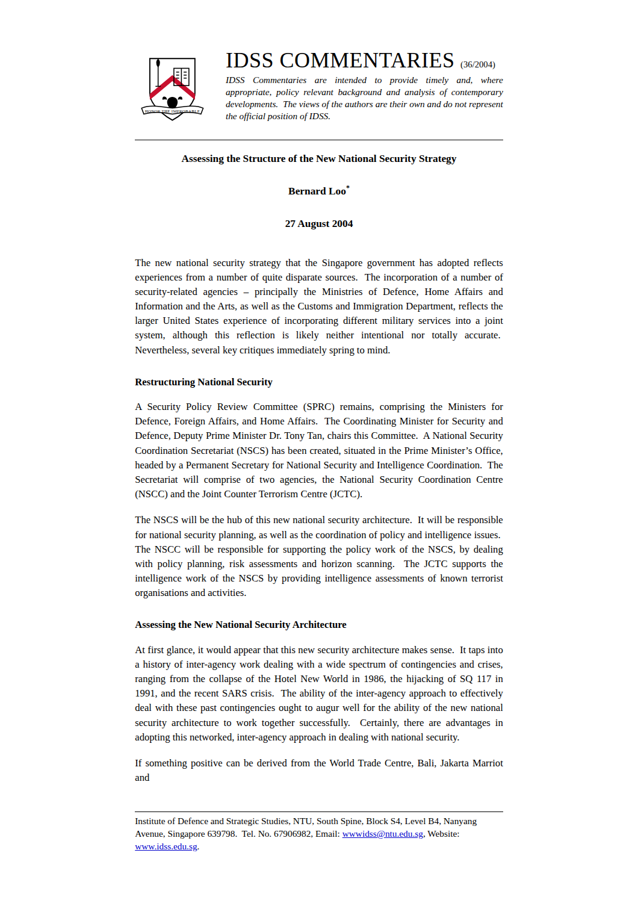HONOR THE IMPROBABLE
IDSS COMMENTARIES (36/2004)
IDSS Commentaries are intended to provide timely and, where appropriate, policy relevant background and analysis of contemporary developments. The views of the authors are their own and do not represent the official position of IDSS.
Assessing the Structure of the New National Security Strategy
Bernard Loo*
27 August 2004
The new national security strategy that the Singapore government has adopted reflects experiences from a number of quite disparate sources. The incorporation of a number of security-related agencies – principally the Ministries of Defence, Home Affairs and Information and the Arts, as well as the Customs and Immigration Department, reflects the larger United States experience of incorporating different military services into a joint system, although this reflection is likely neither intentional nor totally accurate. Nevertheless, several key critiques immediately spring to mind.
Restructuring National Security
A Security Policy Review Committee (SPRC) remains, comprising the Ministers for Defence, Foreign Affairs, and Home Affairs. The Coordinating Minister for Security and Defence, Deputy Prime Minister Dr. Tony Tan, chairs this Committee. A National Security Coordination Secretariat (NSCS) has been created, situated in the Prime Minister’s Office, headed by a Permanent Secretary for National Security and Intelligence Coordination. The Secretariat will comprise of two agencies, the National Security Coordination Centre (NSCC) and the Joint Counter Terrorism Centre (JCTC).
The NSCS will be the hub of this new national security architecture. It will be responsible for national security planning, as well as the coordination of policy and intelligence issues. The NSCC will be responsible for supporting the policy work of the NSCS, by dealing with policy planning, risk assessments and horizon scanning. The JCTC supports the intelligence work of the NSCS by providing intelligence assessments of known terrorist organisations and activities.
Assessing the New National Security Architecture
At first glance, it would appear that this new security architecture makes sense. It taps into a history of inter-agency work dealing with a wide spectrum of contingencies and crises, ranging from the collapse of the Hotel New World in 1986, the hijacking of SQ 117 in 1991, and the recent SARS crisis. The ability of the inter-agency approach to effectively deal with these past contingencies ought to augur well for the ability of the new national security architecture to work together successfully. Certainly, there are advantages in adopting this networked, inter-agency approach in dealing with national security.
If something positive can be derived from the World Trade Centre, Bali, Jakarta Marriot and
Institute of Defence and Strategic Studies, NTU, South Spine, Block S4, Level B4, Nanyang Avenue, Singapore 639798. Tel. No. 67906982, Email: wwwidss@ntu.edu.sg, Website: www.idss.edu.sg.